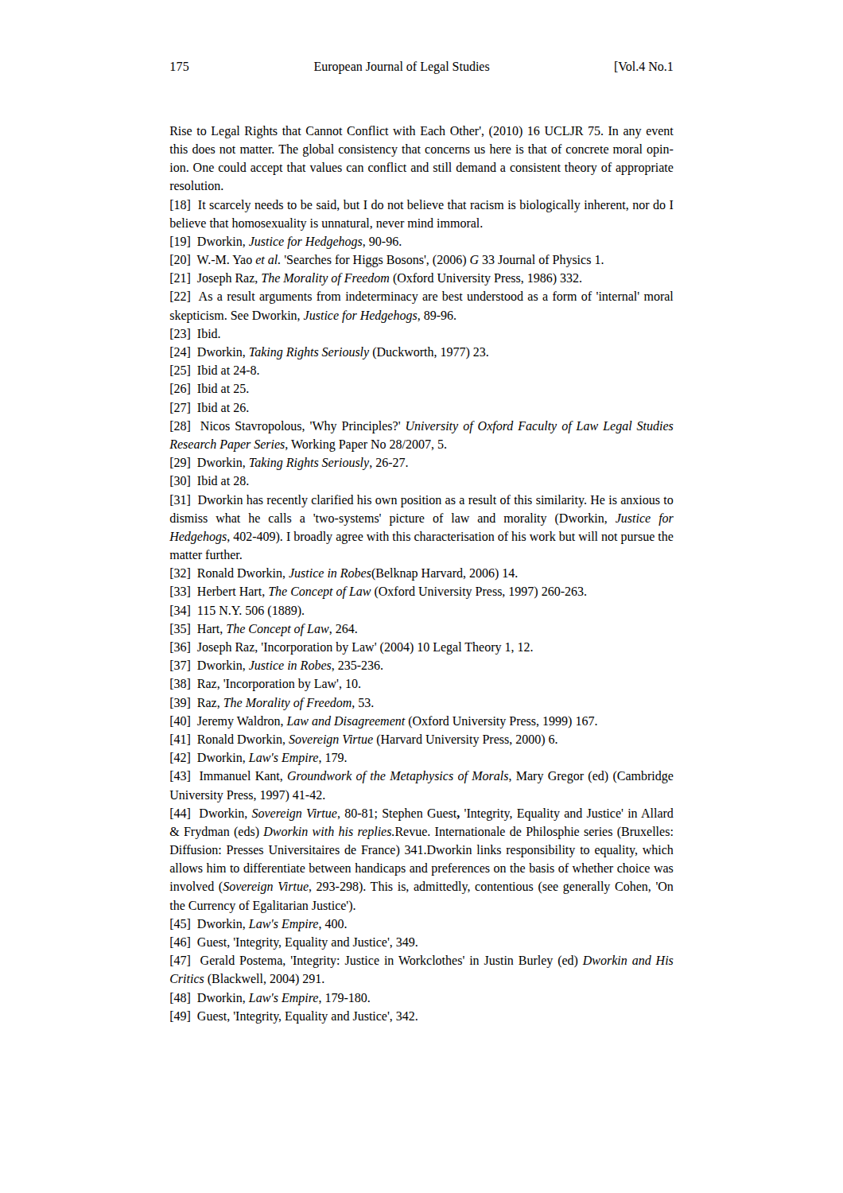175 European Journal of Legal Studies [Vol.4 No.1
Rise to Legal Rights that Cannot Conflict with Each Other', (2010) 16 UCLJR 75. In any event this does not matter. The global consistency that concerns us here is that of concrete moral opinion. One could accept that values can conflict and still demand a consistent theory of appropriate resolution.
[18] It scarcely needs to be said, but I do not believe that racism is biologically inherent, nor do I believe that homosexuality is unnatural, never mind immoral.
[19] Dworkin, Justice for Hedgehogs, 90-96.
[20] W.-M. Yao et al. 'Searches for Higgs Bosons', (2006) G 33 Journal of Physics 1.
[21] Joseph Raz, The Morality of Freedom (Oxford University Press, 1986) 332.
[22] As a result arguments from indeterminacy are best understood as a form of 'internal' moral skepticism. See Dworkin, Justice for Hedgehogs, 89-96.
[23] Ibid.
[24] Dworkin, Taking Rights Seriously (Duckworth, 1977) 23.
[25] Ibid at 24-8.
[26] Ibid at 25.
[27] Ibid at 26.
[28] Nicos Stavropolous, 'Why Principles?' University of Oxford Faculty of Law Legal Studies Research Paper Series, Working Paper No 28/2007, 5.
[29] Dworkin, Taking Rights Seriously, 26-27.
[30] Ibid at 28.
[31] Dworkin has recently clarified his own position as a result of this similarity. He is anxious to dismiss what he calls a 'two-systems' picture of law and morality (Dworkin, Justice for Hedgehogs, 402-409). I broadly agree with this characterisation of his work but will not pursue the matter further.
[32] Ronald Dworkin, Justice in Robes(Belknap Harvard, 2006) 14.
[33] Herbert Hart, The Concept of Law (Oxford University Press, 1997) 260-263.
[34] 115 N.Y. 506 (1889).
[35] Hart, The Concept of Law, 264.
[36] Joseph Raz, 'Incorporation by Law' (2004) 10 Legal Theory 1, 12.
[37] Dworkin, Justice in Robes, 235-236.
[38] Raz, 'Incorporation by Law', 10.
[39] Raz, The Morality of Freedom, 53.
[40] Jeremy Waldron, Law and Disagreement (Oxford University Press, 1999) 167.
[41] Ronald Dworkin, Sovereign Virtue (Harvard University Press, 2000) 6.
[42] Dworkin, Law's Empire, 179.
[43] Immanuel Kant, Groundwork of the Metaphysics of Morals, Mary Gregor (ed) (Cambridge University Press, 1997) 41-42.
[44] Dworkin, Sovereign Virtue, 80-81; Stephen Guest, 'Integrity, Equality and Justice' in Allard & Frydman (eds) Dworkin with his replies. Revue. Internationale de Philosphie series (Bruxelles: Diffusion: Presses Universitaires de France) 341.Dworkin links responsibility to equality, which allows him to differentiate between handicaps and preferences on the basis of whether choice was involved (Sovereign Virtue, 293-298). This is, admittedly, contentious (see generally Cohen, 'On the Currency of Egalitarian Justice').
[45] Dworkin, Law's Empire, 400.
[46] Guest, 'Integrity, Equality and Justice', 349.
[47] Gerald Postema, 'Integrity: Justice in Workclothes' in Justin Burley (ed) Dworkin and His Critics (Blackwell, 2004) 291.
[48] Dworkin, Law's Empire, 179-180.
[49] Guest, 'Integrity, Equality and Justice', 342.